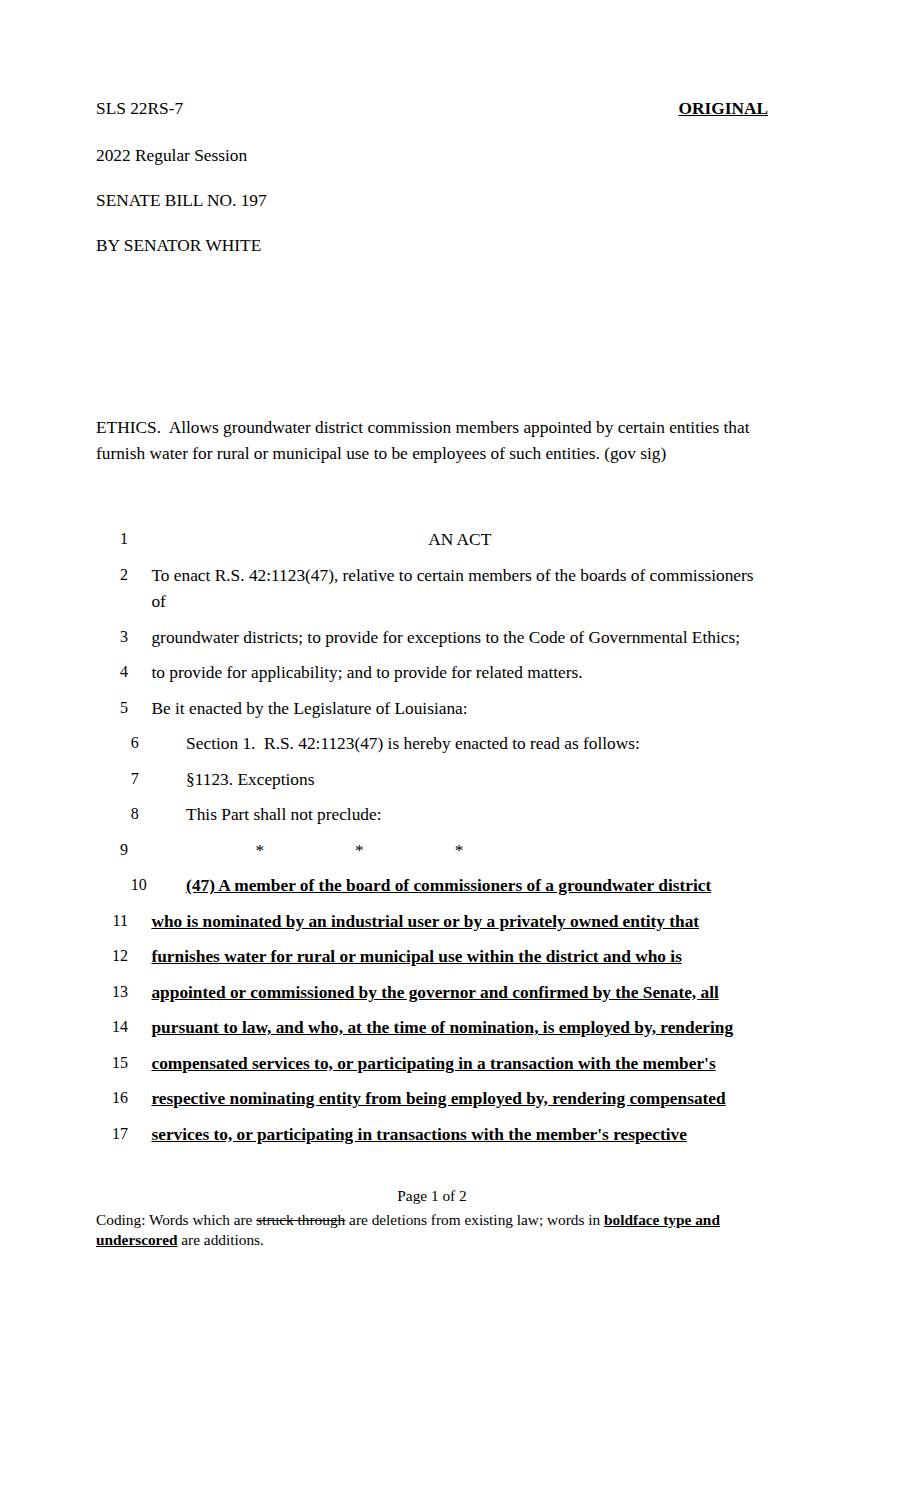SLS 22RS-7
ORIGINAL
2022 Regular Session
SENATE BILL NO. 197
BY SENATOR WHITE
ETHICS. Allows groundwater district commission members appointed by certain entities that furnish water for rural or municipal use to be employees of such entities. (gov sig)
AN ACT
To enact R.S. 42:1123(47), relative to certain members of the boards of commissioners of
groundwater districts; to provide for exceptions to the Code of Governmental Ethics;
to provide for applicability; and to provide for related matters.
Be it enacted by the Legislature of Louisiana:
Section 1. R.S. 42:1123(47) is hereby enacted to read as follows:
§1123. Exceptions
This Part shall not preclude:
* * *
(47) A member of the board of commissioners of a groundwater district
who is nominated by an industrial user or by a privately owned entity that
furnishes water for rural or municipal use within the district and who is
appointed or commissioned by the governor and confirmed by the Senate, all
pursuant to law, and who, at the time of nomination, is employed by, rendering
compensated services to, or participating in a transaction with the member's
respective nominating entity from being employed by, rendering compensated
services to, or participating in transactions with the member's respective
Page 1 of 2
Coding: Words which are struck through are deletions from existing law; words in boldface type and underscored are additions.